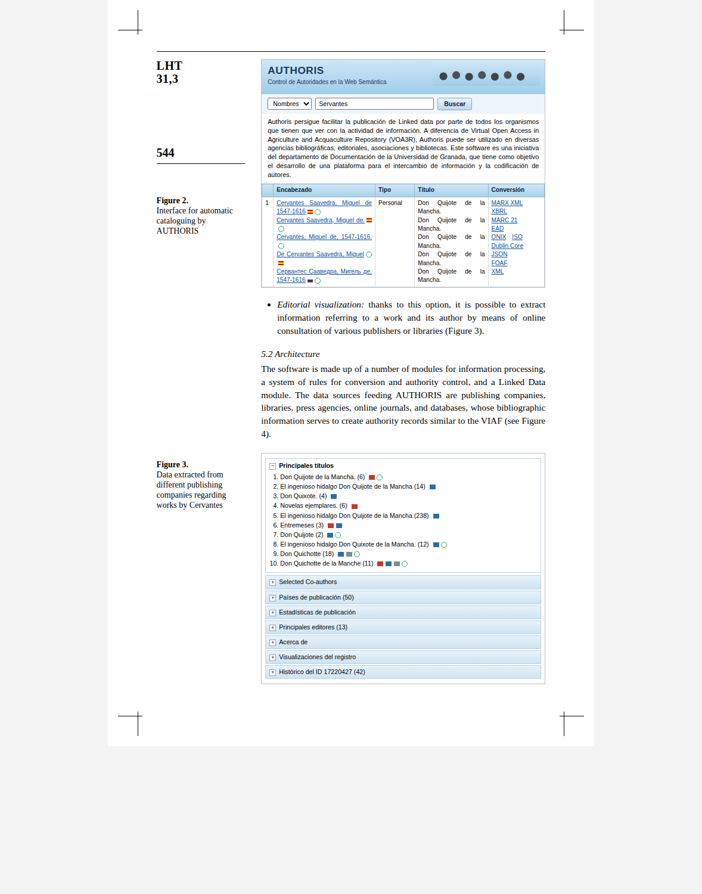LHT
31,3
544
Figure 2.
Interface for automatic cataloguing by AUTHORIS
Figure 3.
Data extracted from different publishing companies regarding works by Cervantes
AUTHORIS
Control de Autoridades en la Web Semántica
Nombres Buscar
Authoris persigue facilitar la publicación de Linked data por parte de todos los organismos que tienen que ver con la actividad de información. A diferencia de Virtual Open Access in Agriculture and Acquaculture Repository (VOA3R), Authoris puede ser utilizado en diversas agencias bibliográficas, editoriales, asociaciones y bibliotecas. Este software es una iniciativa del departamento de Documentación de la Universidad de Granada, que tiene como objetivo el desarrollo de una plataforma para el intercambio de información y la codificación de autores.
| | Encabezado | Tipo | Título | Conversión |
| --- | --- | --- | --- | --- |
| 1 | Cervantes Saavedra, Miguel de 1547-1616 Cervantes Saavedra, Miguel de. Cervantes, Miguel de, 1547-1616. De Cervantes Saavedra, Miguel Сервантес Сааведра, Мигель де, 1547-1616 | Personal | Don Quijote de la Mancha. Don Quijote de la Mancha. Don Quijote de la Mancha. Don Quijote de la Mancha. Don Quijote de la Mancha. | MARX XML XBRL MARC 21 EAD ONIX ISO Dublin Core JSON FOAF XML |
Editorial visualization: thanks to this option, it is possible to extract information referring to a work and its author by means of online consultation of various publishers or libraries (Figure 3).
5.2 Architecture
The software is made up of a number of modules for information processing, a system of rules for conversion and authority control, and a Linked Data module. The data sources feeding AUTHORIS are publishing companies, libraries, press agencies, online journals, and databases, whose bibliographic information serves to create authority records similar to the VIAF (see Figure 4).
−Principales títulos
Don Quijote de la Mancha. (6)
El ingenioso hidalgo Don Quijote de la Mancha (14)
Don Quixote. (4)
Novelas ejemplares. (6)
El ingenioso hidalgo Don Quijote de la Mancha (238)
Entremeses (3)
Don Quijote (2)
El ingenioso hidalgo Don Quixote de la Mancha. (12)
Don Quichotte (18)
Don Quichotte de la Manche (11)
+Selected Co-authors
+Países de publicación (50)
+Estadísticas de publicación
+Principales editores (13)
+Acerca de
+Visualizaciones del registro
+Histórico del ID 17220427 (42)